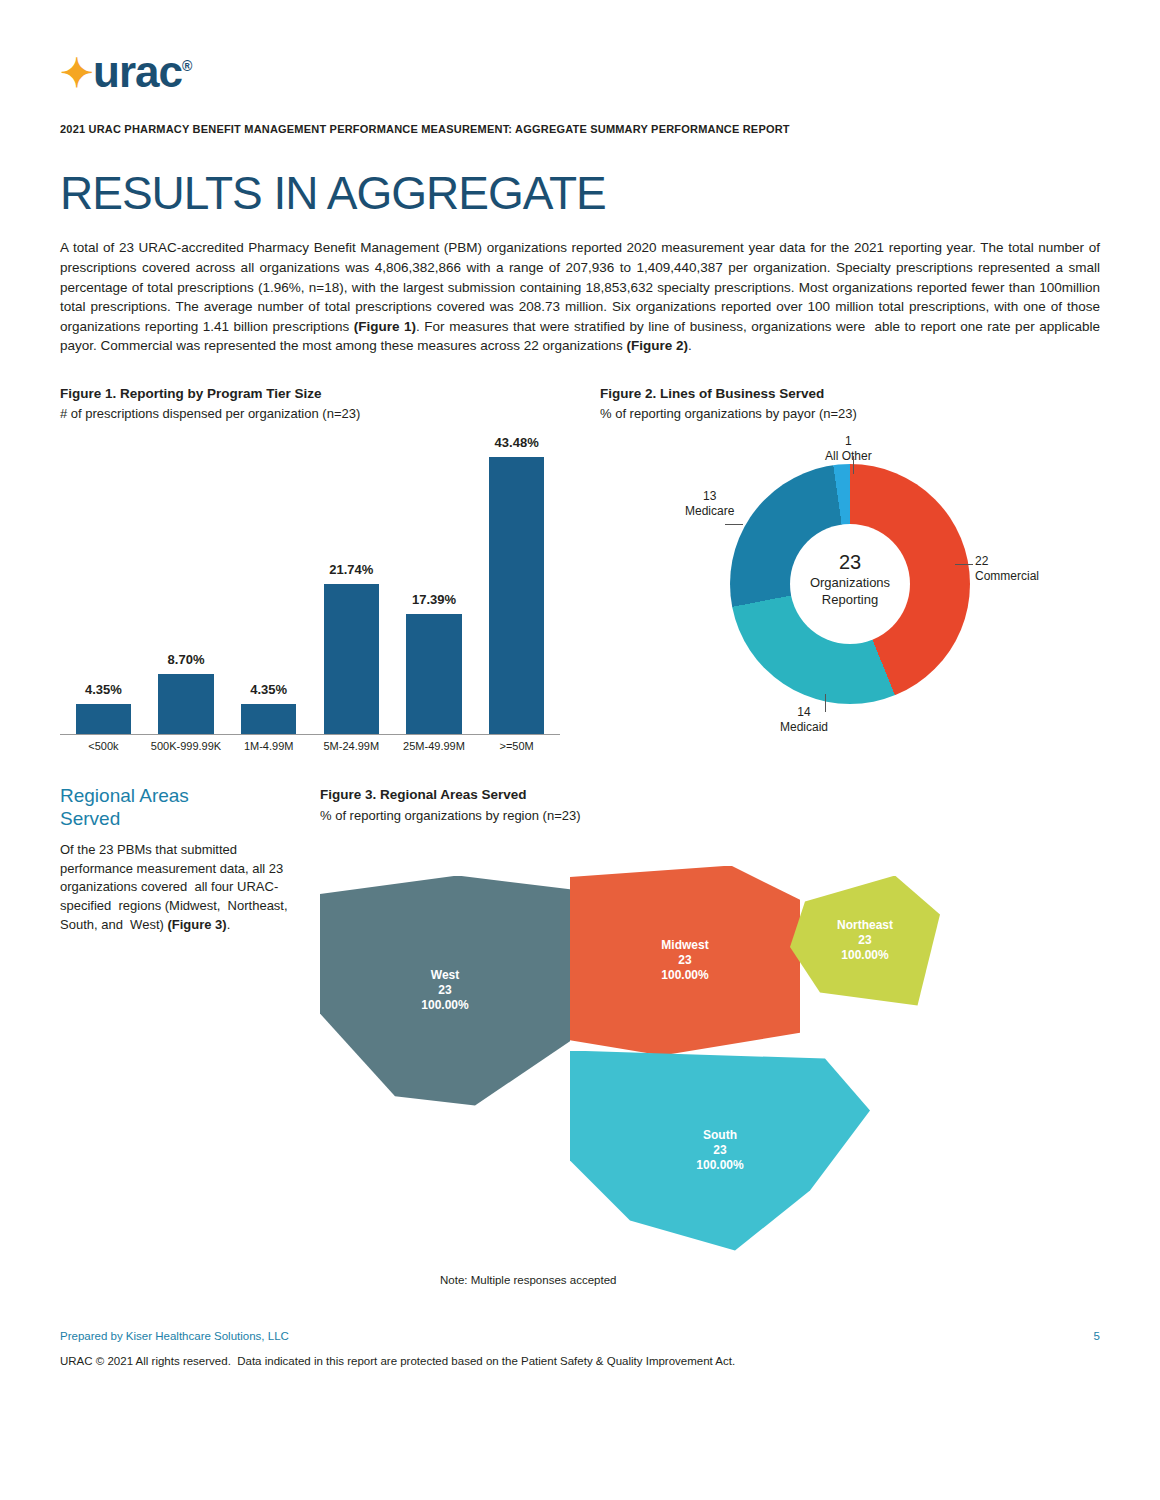✦urac®
2021 URAC PHARMACY BENEFIT MANAGEMENT PERFORMANCE MEASUREMENT: AGGREGATE SUMMARY PERFORMANCE REPORT
RESULTS IN AGGREGATE
A total of 23 URAC-accredited Pharmacy Benefit Management (PBM) organizations reported 2020 measurement year data for the 2021 reporting year. The total number of prescriptions covered across all organizations was 4,806,382,866 with a range of 207,936 to 1,409,440,387 per organization. Specialty prescriptions represented a small percentage of total prescriptions (1.96%, n=18), with the largest submission containing 18,853,632 specialty prescriptions. Most organizations reported fewer than 100million total prescriptions. The average number of total prescriptions covered was 208.73 million. Six organizations reported over 100 million total prescriptions, with one of those organizations reporting 1.41 billion prescriptions (Figure 1). For measures that were stratified by line of business, organizations were able to report one rate per applicable payor. Commercial was represented the most among these measures across 22 organizations (Figure 2).
Figure 1. Reporting by Program Tier Size
# of prescriptions dispensed per organization (n=23)
4.35%
8.70%
4.35%
21.74%
17.39%
43.48%
<500k 500K-999.99K 1M-4.99M 5M-24.99M 25M-49.99M >=50M
Figure 2. Lines of Business Served
% of reporting organizations by payor (n=23)
23
Organizations
Reporting
1
All Other
22
Commercial
14
Medicaid
13
Medicare
Regional Areas
Served
Of the 23 PBMs that submitted performance measurement data, all 23 organizations covered all four URAC-specified regions (Midwest, Northeast, South, and West) (Figure 3).
Figure 3. Regional Areas Served
% of reporting organizations by region (n=23)
West
23
100.00%
Midwest
23
100.00%
Northeast
23
100.00%
South
23
100.00%
Note: Multiple responses accepted
Prepared by Kiser Healthcare Solutions, LLC 5
URAC © 2021 All rights reserved. Data indicated in this report are protected based on the Patient Safety & Quality Improvement Act.